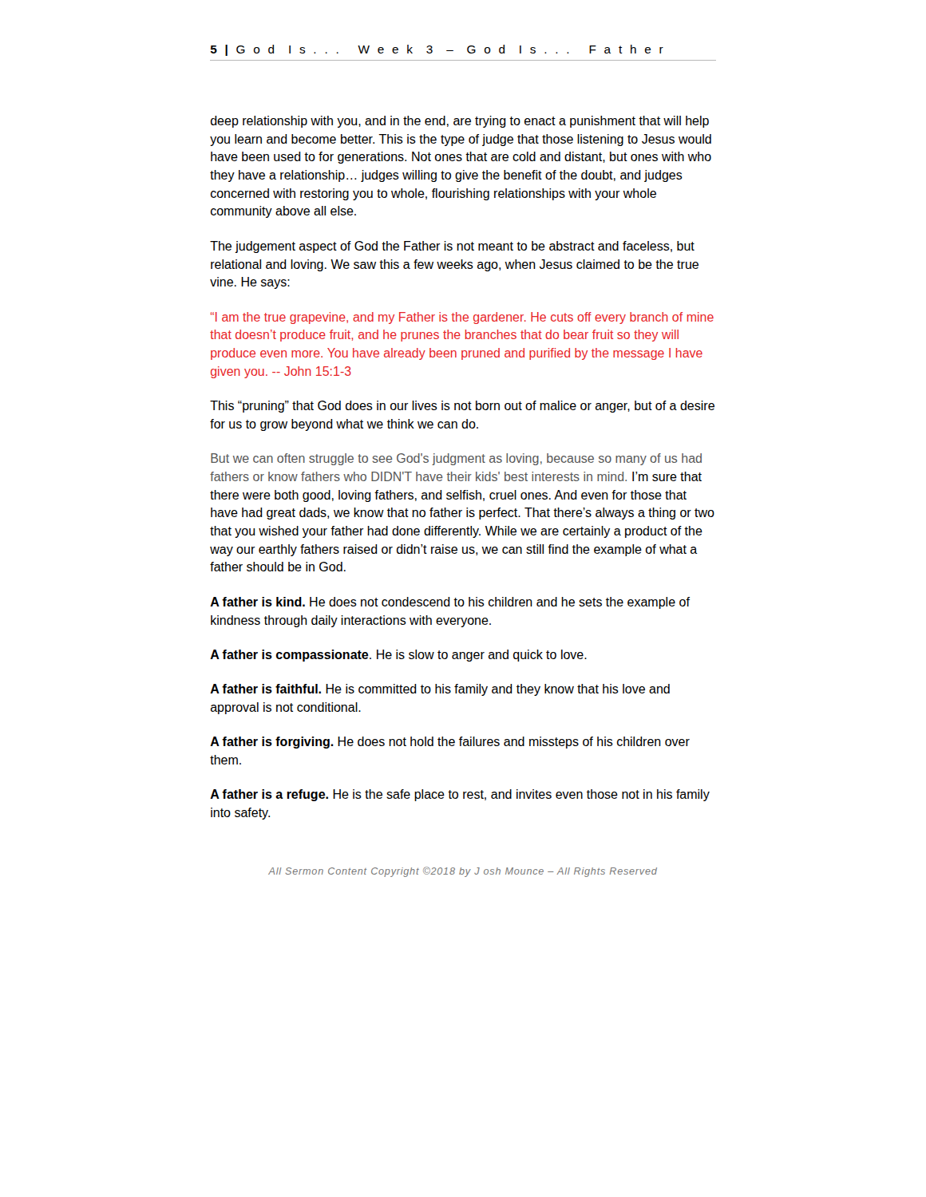5 | G o d I s . . . W e e k 3 – G o d I s . . . F a t h e r
deep relationship with you, and in the end, are trying to enact a punishment that will help you learn and become better. This is the type of judge that those listening to Jesus would have been used to for generations. Not ones that are cold and distant, but ones with who they have a relationship… judges willing to give the benefit of the doubt, and judges concerned with restoring you to whole, flourishing relationships with your whole community above all else.
The judgement aspect of God the Father is not meant to be abstract and faceless, but relational and loving. We saw this a few weeks ago, when Jesus claimed to be the true vine. He says:
“I am the true grapevine, and my Father is the gardener. He cuts off every branch of mine that doesn’t produce fruit, and he prunes the branches that do bear fruit so they will produce even more. You have already been pruned and purified by the message I have given you. -- John 15:1-3
This “pruning” that God does in our lives is not born out of malice or anger, but of a desire for us to grow beyond what we think we can do.
But we can often struggle to see God's judgment as loving, because so many of us had fathers or know fathers who DIDN'T have their kids' best interests in mind. I’m sure that there were both good, loving fathers, and selfish, cruel ones. And even for those that have had great dads, we know that no father is perfect. That there’s always a thing or two that you wished your father had done differently. While we are certainly a product of the way our earthly fathers raised or didn’t raise us, we can still find the example of what a father should be in God.
A father is kind. He does not condescend to his children and he sets the example of kindness through daily interactions with everyone.
A father is compassionate. He is slow to anger and quick to love.
A father is faithful. He is committed to his family and they know that his love and approval is not conditional.
A father is forgiving. He does not hold the failures and missteps of his children over them.
A father is a refuge. He is the safe place to rest, and invites even those not in his family into safety.
All Sermon Content Copyright ©2018 by J osh Mounce – All Rights Reserved